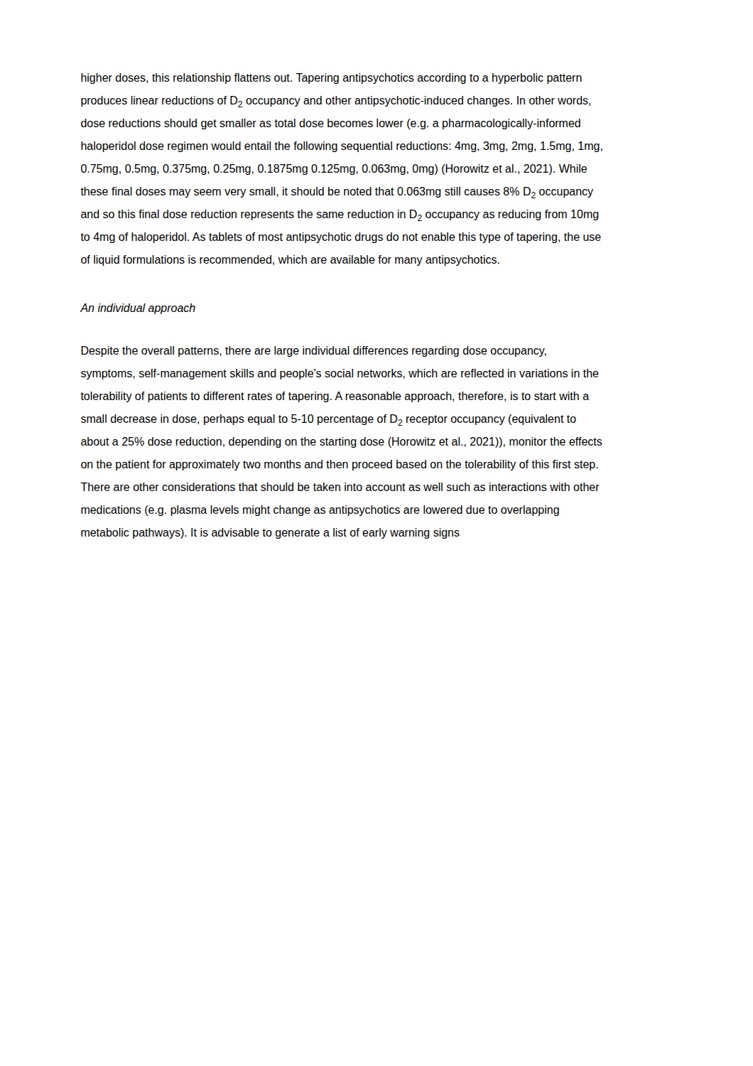higher doses, this relationship flattens out. Tapering antipsychotics according to a hyperbolic pattern produces linear reductions of D2 occupancy and other antipsychotic-induced changes. In other words, dose reductions should get smaller as total dose becomes lower (e.g. a pharmacologically-informed haloperidol dose regimen would entail the following sequential reductions: 4mg, 3mg, 2mg, 1.5mg, 1mg, 0.75mg, 0.5mg, 0.375mg, 0.25mg, 0.1875mg 0.125mg, 0.063mg, 0mg) (Horowitz et al., 2021). While these final doses may seem very small, it should be noted that 0.063mg still causes 8% D2 occupancy and so this final dose reduction represents the same reduction in D2 occupancy as reducing from 10mg to 4mg of haloperidol. As tablets of most antipsychotic drugs do not enable this type of tapering, the use of liquid formulations is recommended, which are available for many antipsychotics.
An individual approach
Despite the overall patterns, there are large individual differences regarding dose occupancy, symptoms, self-management skills and people's social networks, which are reflected in variations in the tolerability of patients to different rates of tapering. A reasonable approach, therefore, is to start with a small decrease in dose, perhaps equal to 5-10 percentage of D2 receptor occupancy (equivalent to about a 25% dose reduction, depending on the starting dose (Horowitz et al., 2021)), monitor the effects on the patient for approximately two months and then proceed based on the tolerability of this first step. There are other considerations that should be taken into account as well such as interactions with other medications (e.g. plasma levels might change as antipsychotics are lowered due to overlapping metabolic pathways). It is advisable to generate a list of early warning signs